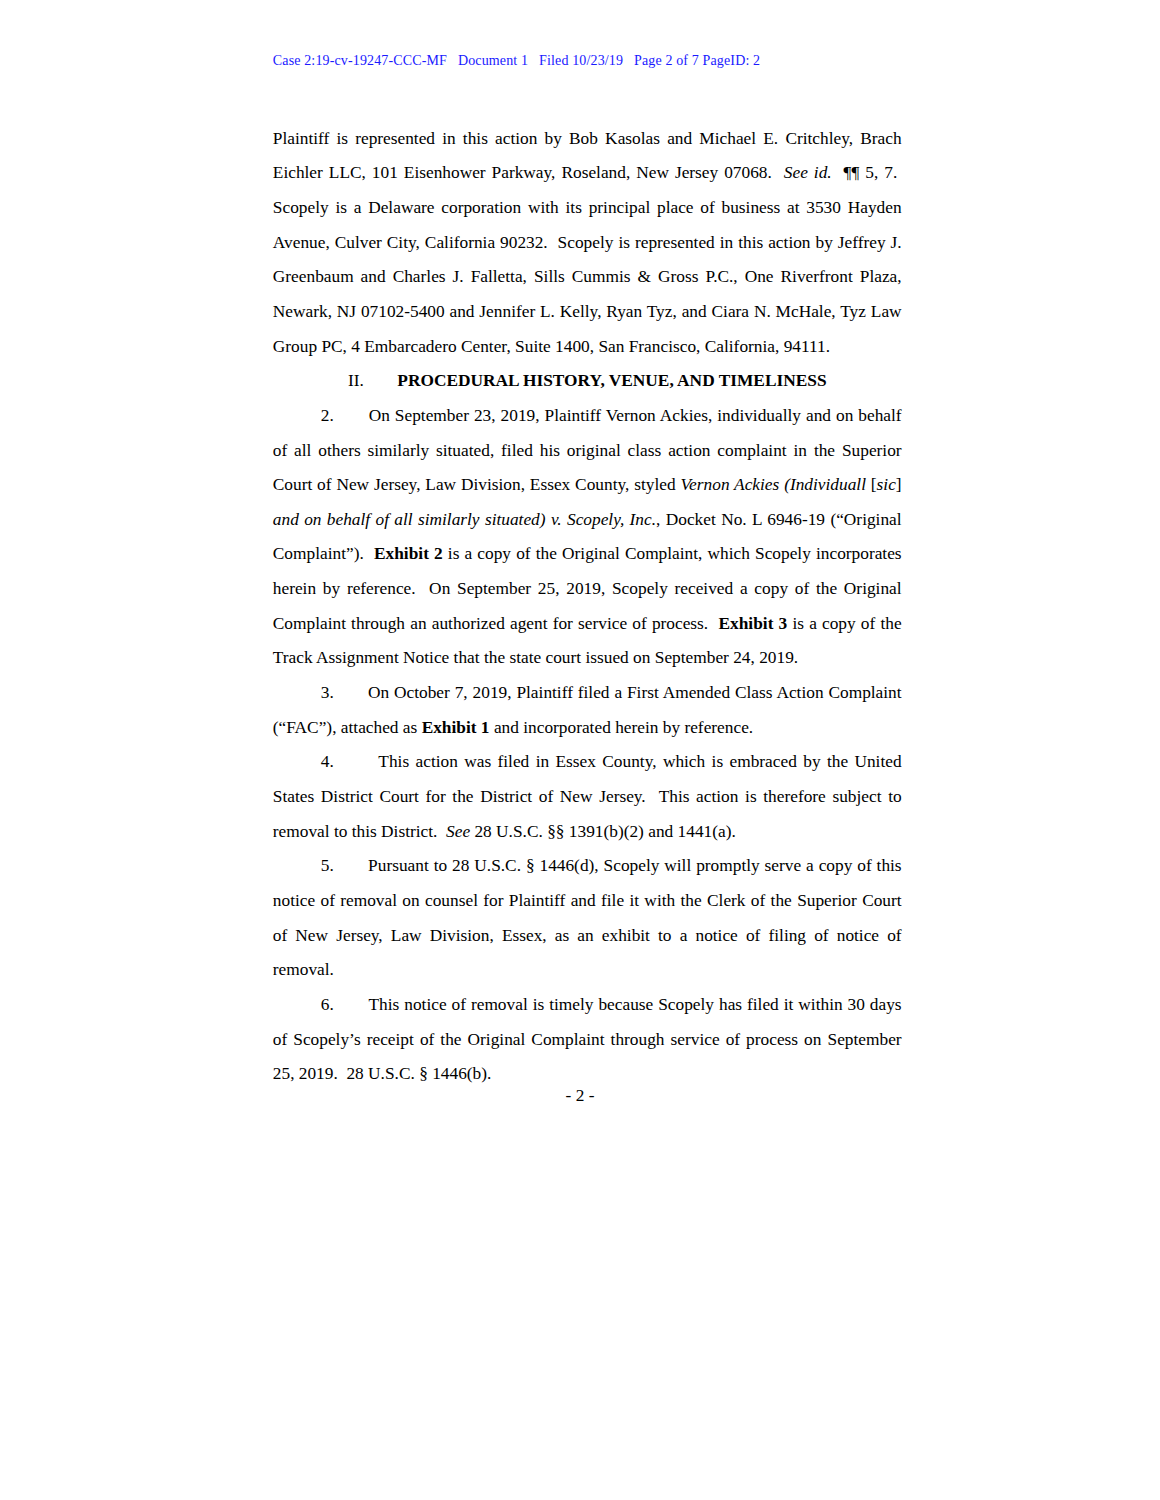Case 2:19-cv-19247-CCC-MF Document 1 Filed 10/23/19 Page 2 of 7 PageID: 2
Plaintiff is represented in this action by Bob Kasolas and Michael E. Critchley, Brach Eichler LLC, 101 Eisenhower Parkway, Roseland, New Jersey 07068. See id. ¶¶ 5, 7. Scopely is a Delaware corporation with its principal place of business at 3530 Hayden Avenue, Culver City, California 90232. Scopely is represented in this action by Jeffrey J. Greenbaum and Charles J. Falletta, Sills Cummis & Gross P.C., One Riverfront Plaza, Newark, NJ 07102-5400 and Jennifer L. Kelly, Ryan Tyz, and Ciara N. McHale, Tyz Law Group PC, 4 Embarcadero Center, Suite 1400, San Francisco, California, 94111.
II. PROCEDURAL HISTORY, VENUE, AND TIMELINESS
2. On September 23, 2019, Plaintiff Vernon Ackies, individually and on behalf of all others similarly situated, filed his original class action complaint in the Superior Court of New Jersey, Law Division, Essex County, styled Vernon Ackies (Individuall [sic] and on behalf of all similarly situated) v. Scopely, Inc., Docket No. L 6946-19 (“Original Complaint”). Exhibit 2 is a copy of the Original Complaint, which Scopely incorporates herein by reference. On September 25, 2019, Scopely received a copy of the Original Complaint through an authorized agent for service of process. Exhibit 3 is a copy of the Track Assignment Notice that the state court issued on September 24, 2019.
3. On October 7, 2019, Plaintiff filed a First Amended Class Action Complaint (“FAC”), attached as Exhibit 1 and incorporated herein by reference.
4. This action was filed in Essex County, which is embraced by the United States District Court for the District of New Jersey. This action is therefore subject to removal to this District. See 28 U.S.C. §§ 1391(b)(2) and 1441(a).
5. Pursuant to 28 U.S.C. § 1446(d), Scopely will promptly serve a copy of this notice of removal on counsel for Plaintiff and file it with the Clerk of the Superior Court of New Jersey, Law Division, Essex, as an exhibit to a notice of filing of notice of removal.
6. This notice of removal is timely because Scopely has filed it within 30 days of Scopely’s receipt of the Original Complaint through service of process on September 25, 2019. 28 U.S.C. § 1446(b).
- 2 -